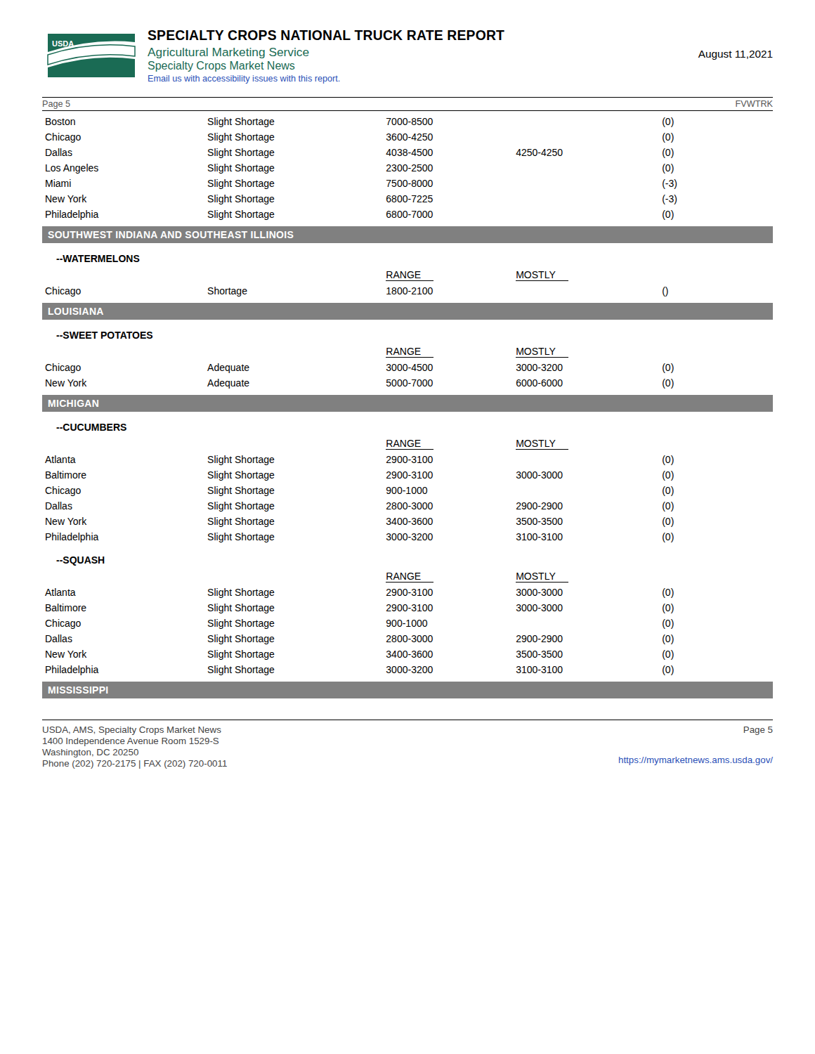USDA
SPECIALTY CROPS NATIONAL TRUCK RATE REPORT
Agricultural Marketing Service
Specialty Crops Market News
Email us with accessibility issues with this report.
August 11,2021
Page 5 FVWTRK
| Boston | Slight Shortage | 7000-8500 | | (0) |
| Chicago | Slight Shortage | 3600-4250 | | (0) |
| Dallas | Slight Shortage | 4038-4500 | 4250-4250 | (0) |
| Los Angeles | Slight Shortage | 2300-2500 | | (0) |
| Miami | Slight Shortage | 7500-8000 | | (-3) |
| New York | Slight Shortage | 6800-7225 | | (-3) |
| Philadelphia | Slight Shortage | 6800-7000 | | (0) |
SOUTHWEST INDIANA AND SOUTHEAST ILLINOIS
--WATERMELONS
| | | RANGE | MOSTLY | |
| Chicago | Shortage | 1800-2100 | | () |
LOUISIANA
--SWEET POTATOES
| | | RANGE | MOSTLY | |
| Chicago | Adequate | 3000-4500 | 3000-3200 | (0) |
| New York | Adequate | 5000-7000 | 6000-6000 | (0) |
MICHIGAN
--CUCUMBERS
| | | RANGE | MOSTLY | |
| Atlanta | Slight Shortage | 2900-3100 | | (0) |
| Baltimore | Slight Shortage | 2900-3100 | 3000-3000 | (0) |
| Chicago | Slight Shortage | 900-1000 | | (0) |
| Dallas | Slight Shortage | 2800-3000 | 2900-2900 | (0) |
| New York | Slight Shortage | 3400-3600 | 3500-3500 | (0) |
| Philadelphia | Slight Shortage | 3000-3200 | 3100-3100 | (0) |
--SQUASH
| | | RANGE | MOSTLY | |
| Atlanta | Slight Shortage | 2900-3100 | 3000-3000 | (0) |
| Baltimore | Slight Shortage | 2900-3100 | 3000-3000 | (0) |
| Chicago | Slight Shortage | 900-1000 | | (0) |
| Dallas | Slight Shortage | 2800-3000 | 2900-2900 | (0) |
| New York | Slight Shortage | 3400-3600 | 3500-3500 | (0) |
| Philadelphia | Slight Shortage | 3000-3200 | 3100-3100 | (0) |
MISSISSIPPI
USDA, AMS, Specialty Crops Market News
1400 Independence Avenue Room 1529-S
Washington, DC 20250
Phone (202) 720-2175 | FAX (202) 720-0011
Page 5
https://mymarketnews.ams.usda.gov/